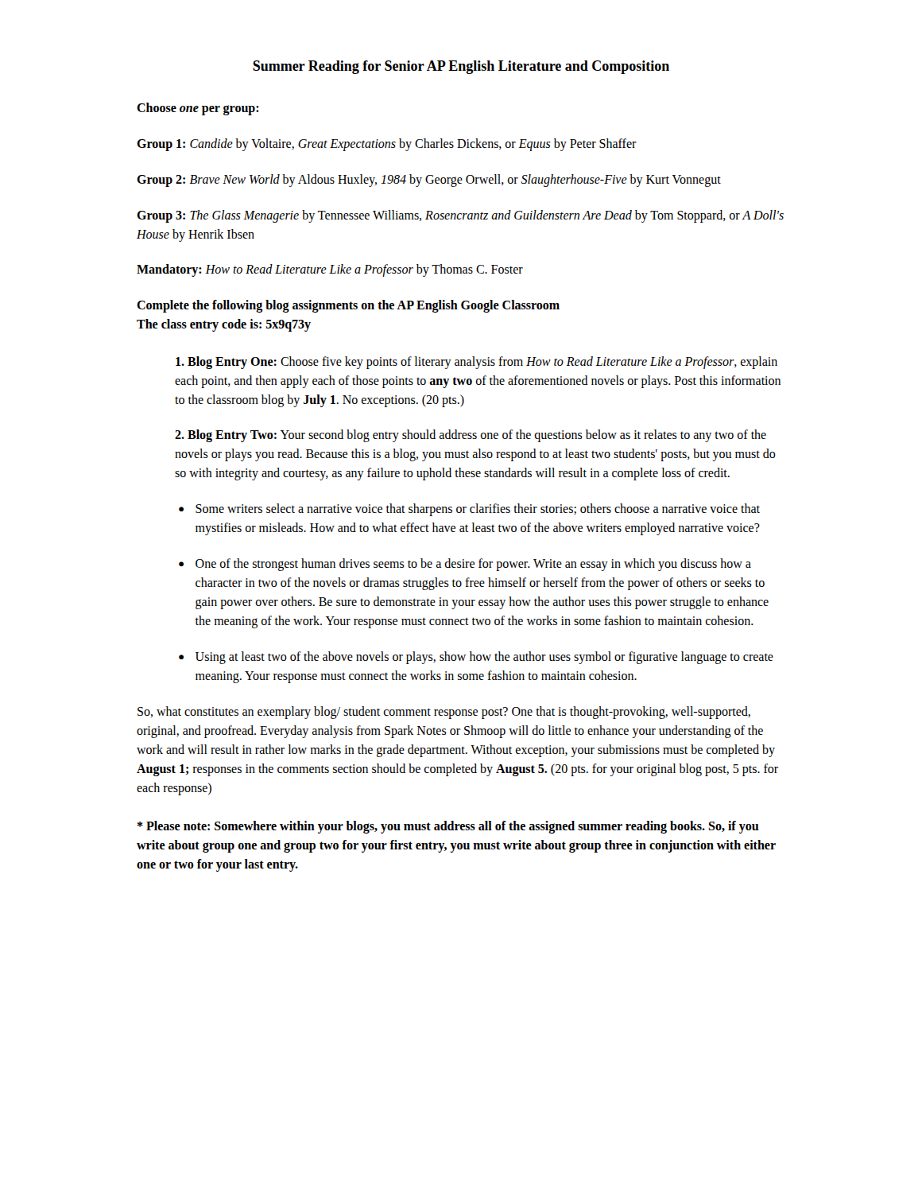Summer Reading for Senior AP English Literature and Composition
Choose one per group:
Group 1: Candide by Voltaire, Great Expectations by Charles Dickens, or Equus by Peter Shaffer
Group 2: Brave New World by Aldous Huxley, 1984 by George Orwell, or Slaughterhouse-Five by Kurt Vonnegut
Group 3: The Glass Menagerie by Tennessee Williams, Rosencrantz and Guildenstern Are Dead by Tom Stoppard, or A Doll's House by Henrik Ibsen
Mandatory: How to Read Literature Like a Professor by Thomas C. Foster
Complete the following blog assignments on the AP English Google Classroom
The class entry code is: 5x9q73y
1. Blog Entry One: Choose five key points of literary analysis from How to Read Literature Like a Professor, explain each point, and then apply each of those points to any two of the aforementioned novels or plays. Post this information to the classroom blog by July 1. No exceptions. (20 pts.)
2. Blog Entry Two: Your second blog entry should address one of the questions below as it relates to any two of the novels or plays you read. Because this is a blog, you must also respond to at least two students' posts, but you must do so with integrity and courtesy, as any failure to uphold these standards will result in a complete loss of credit.
Some writers select a narrative voice that sharpens or clarifies their stories; others choose a narrative voice that mystifies or misleads. How and to what effect have at least two of the above writers employed narrative voice?
One of the strongest human drives seems to be a desire for power. Write an essay in which you discuss how a character in two of the novels or dramas struggles to free himself or herself from the power of others or seeks to gain power over others. Be sure to demonstrate in your essay how the author uses this power struggle to enhance the meaning of the work. Your response must connect two of the works in some fashion to maintain cohesion.
Using at least two of the above novels or plays, show how the author uses symbol or figurative language to create meaning. Your response must connect the works in some fashion to maintain cohesion.
So, what constitutes an exemplary blog/ student comment response post? One that is thought-provoking, well-supported, original, and proofread. Everyday analysis from Spark Notes or Shmoop will do little to enhance your understanding of the work and will result in rather low marks in the grade department. Without exception, your submissions must be completed by August 1; responses in the comments section should be completed by August 5. (20 pts. for your original blog post, 5 pts. for each response)
* Please note: Somewhere within your blogs, you must address all of the assigned summer reading books. So, if you write about group one and group two for your first entry, you must write about group three in conjunction with either one or two for your last entry.